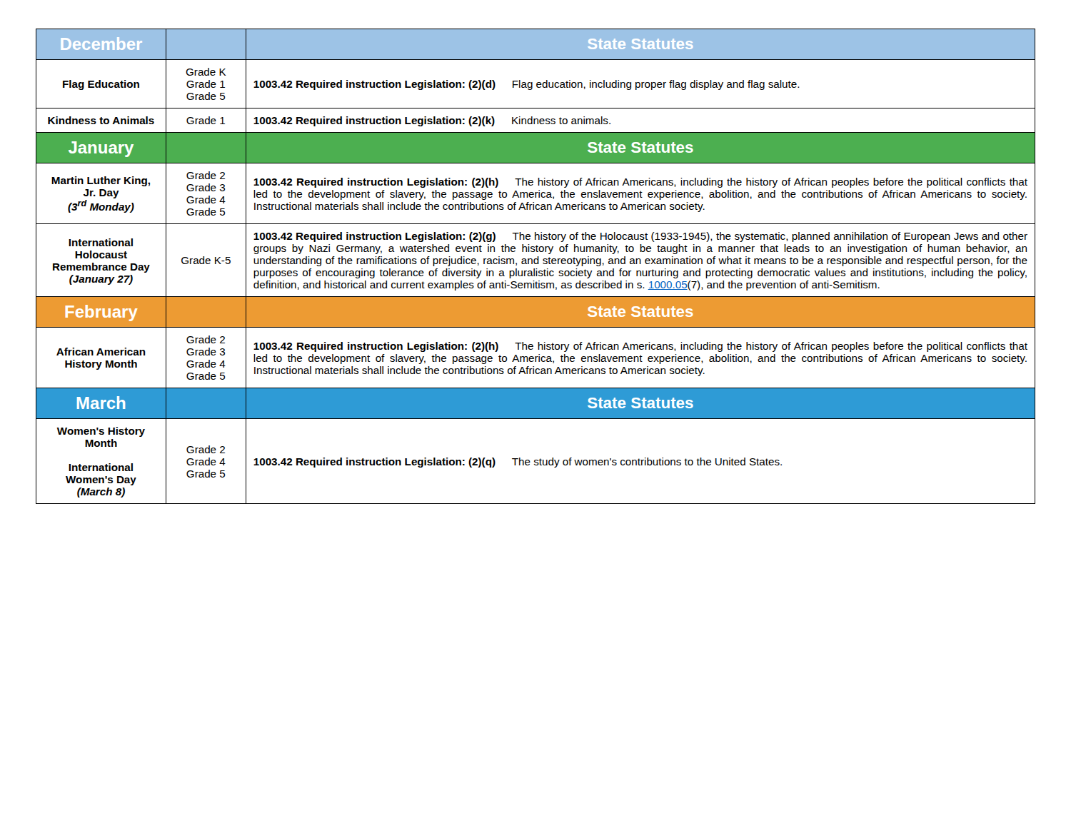| December | | State Statutes |
| Flag Education | Grade K Grade 1 Grade 5 | 1003.42 Required instruction Legislation: (2)(d) Flag education, including proper flag display and flag salute. |
| Kindness to Animals | Grade 1 | 1003.42 Required instruction Legislation: (2)(k) Kindness to animals. |
| January | | State Statutes |
| Martin Luther King, Jr. Day (3 rd Monday) | Grade 2 Grade 3 Grade 4 Grade 5 | 1003.42 Required instruction Legislation: (2)(h) The history of African Americans, including the history of African peoples before the political conflicts that led to the development of slavery, the passage to America, the enslavement experience, abolition, and the contributions of African Americans to society. Instructional materials shall include the contributions of African Americans to American society. |
| International Holocaust Remembrance Day (January 27) | Grade K-5 | 1003.42 Required instruction Legislation: (2)(g) The history of the Holocaust (1933-1945), the systematic, planned annihilation of European Jews and other groups by Nazi Germany, a watershed event in the history of humanity, to be taught in a manner that leads to an investigation of human behavior, an understanding of the ramifications of prejudice, racism, and stereotyping, and an examination of what it means to be a responsible and respectful person, for the purposes of encouraging tolerance of diversity in a pluralistic society and for nurturing and protecting democratic values and institutions, including the policy, definition, and historical and current examples of anti-Semitism, as described in s. 1000.05 (7), and the prevention of anti-Semitism. |
| February | | State Statutes |
| African American History Month | Grade 2 Grade 3 Grade 4 Grade 5 | 1003.42 Required instruction Legislation: (2)(h) The history of African Americans, including the history of African peoples before the political conflicts that led to the development of slavery, the passage to America, the enslavement experience, abolition, and the contributions of African Americans to society. Instructional materials shall include the contributions of African Americans to American society. |
| March | | State Statutes |
| Women's History Month International Women's Day (March 8) | Grade 2 Grade 4 Grade 5 | 1003.42 Required instruction Legislation: (2)(q) The study of women's contributions to the United States. |